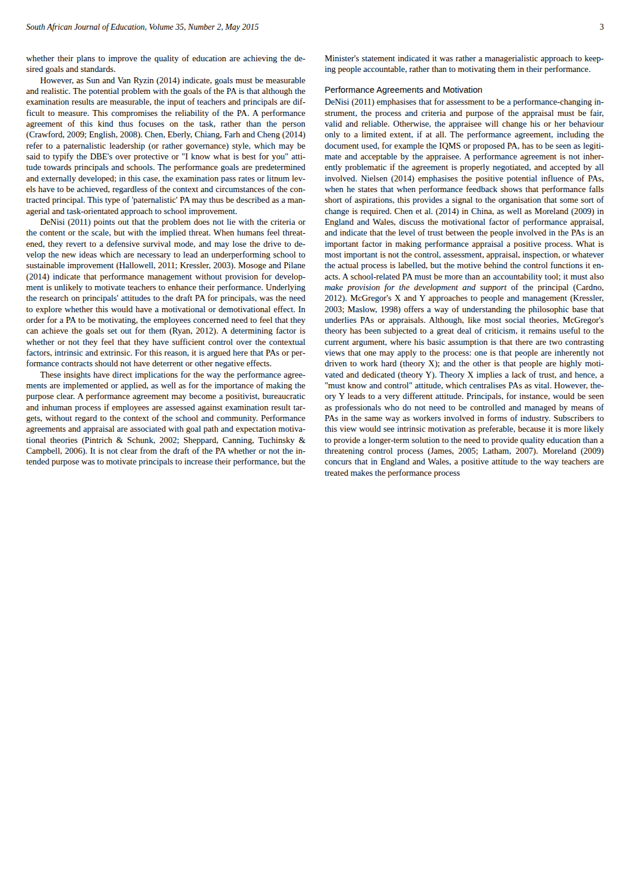South African Journal of Education, Volume 35, Number 2, May 2015 3
whether their plans to improve the quality of education are achieving the desired goals and standards.
However, as Sun and Van Ryzin (2014) indicate, goals must be measurable and realistic. The potential problem with the goals of the PA is that although the examination results are measurable, the input of teachers and principals are difficult to measure. This compromises the reliability of the PA. A performance agreement of this kind thus focuses on the task, rather than the person (Crawford, 2009; English, 2008). Chen, Eberly, Chiang, Farh and Cheng (2014) refer to a paternalistic leadership (or rather governance) style, which may be said to typify the DBE's over protective or "I know what is best for you" attitude towards principals and schools. The performance goals are predetermined and externally developed; in this case, the examination pass rates or litnum levels have to be achieved, regardless of the context and circumstances of the contracted principal. This type of 'paternalistic' PA may thus be described as a managerial and task-orientated approach to school improvement.
DeNisi (2011) points out that the problem does not lie with the criteria or the content or the scale, but with the implied threat. When humans feel threatened, they revert to a defensive survival mode, and may lose the drive to develop the new ideas which are necessary to lead an underperforming school to sustainable improvement (Hallowell, 2011; Kressler, 2003). Mosoge and Pilane (2014) indicate that performance management without provision for development is unlikely to motivate teachers to enhance their performance. Underlying the research on principals' attitudes to the draft PA for principals, was the need to explore whether this would have a motivational or demotivational effect. In order for a PA to be motivating, the employees concerned need to feel that they can achieve the goals set out for them (Ryan, 2012). A determining factor is whether or not they feel that they have sufficient control over the contextual factors, intrinsic and extrinsic. For this reason, it is argued here that PAs or performance contracts should not have deterrent or other negative effects.
These insights have direct implications for the way the performance agreements are implemented or applied, as well as for the importance of making the purpose clear. A performance agreement may become a positivist, bureaucratic and inhuman process if employees are assessed against examination result targets, without regard to the context of the school and community. Performance agreements and appraisal are associated with goal path and expectation motivational theories (Pintrich & Schunk, 2002; Sheppard, Canning, Tuchinsky & Campbell, 2006). It is not clear from the draft of the PA whether or not the intended purpose was to motivate principals to increase their performance, but the Minister's statement indicated it was rather a managerialistic approach to keeping people accountable, rather than to motivating them in their performance.
Performance Agreements and Motivation
DeNisi (2011) emphasises that for assessment to be a performance-changing instrument, the process and criteria and purpose of the appraisal must be fair, valid and reliable. Otherwise, the appraisee will change his or her behaviour only to a limited extent, if at all. The performance agreement, including the document used, for example the IQMS or proposed PA, has to be seen as legitimate and acceptable by the appraisee. A performance agreement is not inherently problematic if the agreement is properly negotiated, and accepted by all involved. Nielsen (2014) emphasises the positive potential influence of PAs, when he states that when performance feedback shows that performance falls short of aspirations, this provides a signal to the organisation that some sort of change is required. Chen et al. (2014) in China, as well as Moreland (2009) in England and Wales, discuss the motivational factor of performance appraisal, and indicate that the level of trust between the people involved in the PAs is an important factor in making performance appraisal a positive process. What is most important is not the control, assessment, appraisal, inspection, or whatever the actual process is labelled, but the motive behind the control functions it enacts. A school-related PA must be more than an accountability tool; it must also make provision for the development and support of the principal (Cardno, 2012). McGregor's X and Y approaches to people and management (Kressler, 2003; Maslow, 1998) offers a way of understanding the philosophic base that underlies PAs or appraisals. Although, like most social theories, McGregor's theory has been subjected to a great deal of criticism, it remains useful to the current argument, where his basic assumption is that there are two contrasting views that one may apply to the process: one is that people are inherently not driven to work hard (theory X); and the other is that people are highly motivated and dedicated (theory Y). Theory X implies a lack of trust, and hence, a "must know and control" attitude, which centralises PAs as vital. However, theory Y leads to a very different attitude. Principals, for instance, would be seen as professionals who do not need to be controlled and managed by means of PAs in the same way as workers involved in forms of industry. Subscribers to this view would see intrinsic motivation as preferable, because it is more likely to provide a longer-term solution to the need to provide quality education than a threatening control process (James, 2005; Latham, 2007). Moreland (2009) concurs that in England and Wales, a positive attitude to the way teachers are treated makes the performance process